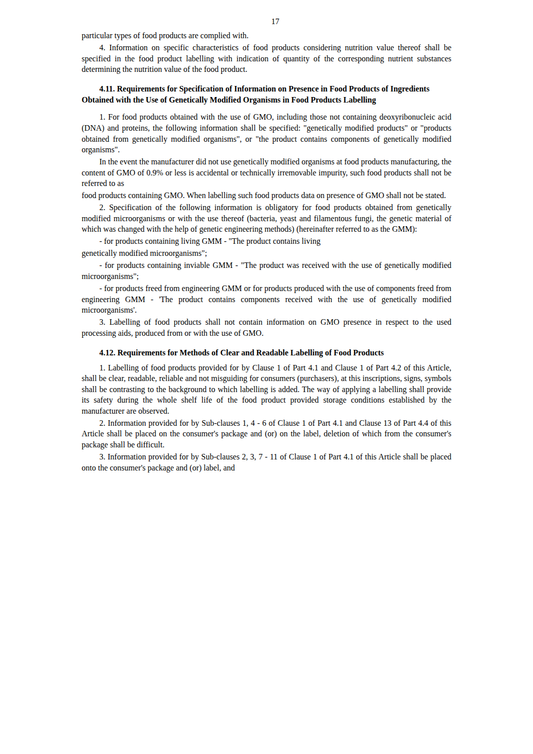17
particular types of food products are complied with.
4. Information on specific characteristics of food products considering nutrition value thereof shall be specified in the food product labelling with indication of quantity of the corresponding nutrient substances determining the nutrition value of the food product.
4.11. Requirements for Specification of Information on Presence in Food Products of Ingredients Obtained with the Use of Genetically Modified Organisms in Food Products Labelling
1. For food products obtained with the use of GMO, including those not containing deoxyribonucleic acid (DNA) and proteins, the following information shall be specified: "genetically modified products" or "products obtained from genetically modified organisms", or "the product contains components of genetically modified organisms".
In the event the manufacturer did not use genetically modified organisms at food products manufacturing, the content of GMO of 0.9% or less is accidental or technically irremovable impurity, such food products shall not be referred to as
food products containing GMO. When labelling such food products data on presence of GMO shall not be stated.
2. Specification of the following information is obligatory for food products obtained from genetically modified microorganisms or with the use thereof (bacteria, yeast and filamentous fungi, the genetic material of which was changed with the help of genetic engineering methods) (hereinafter referred to as the GMM):
- for products containing living GMM - "The product contains living
genetically modified microorganisms";
- for products containing inviable GMM - "The product was received with the use of genetically modified microorganisms";
- for products freed from engineering GMM or for products produced with the use of components freed from engineering GMM - 'The product contains components received with the use of genetically modified microorganisms'.
3. Labelling of food products shall not contain information on GMO presence in respect to the used processing aids, produced from or with the use of GMO.
4.12. Requirements for Methods of Clear and Readable Labelling of Food Products
1. Labelling of food products provided for by Clause 1 of Part 4.1 and Clause 1 of Part 4.2 of this Article, shall be clear, readable, reliable and not misguiding for consumers (purchasers), at this inscriptions, signs, symbols shall be contrasting to the background to which labelling is added. The way of applying a labelling shall provide its safety during the whole shelf life of the food product provided storage conditions established by the manufacturer are observed.
2. Information provided for by Sub-clauses 1, 4 - 6 of Clause 1 of Part 4.1 and Clause 13 of Part 4.4 of this Article shall be placed on the consumer's package and (or) on the label, deletion of which from the consumer's package shall be difficult.
3. Information provided for by Sub-clauses 2, 3, 7 - 11 of Clause 1 of Part 4.1 of this Article shall be placed onto the consumer's package and (or) label, and